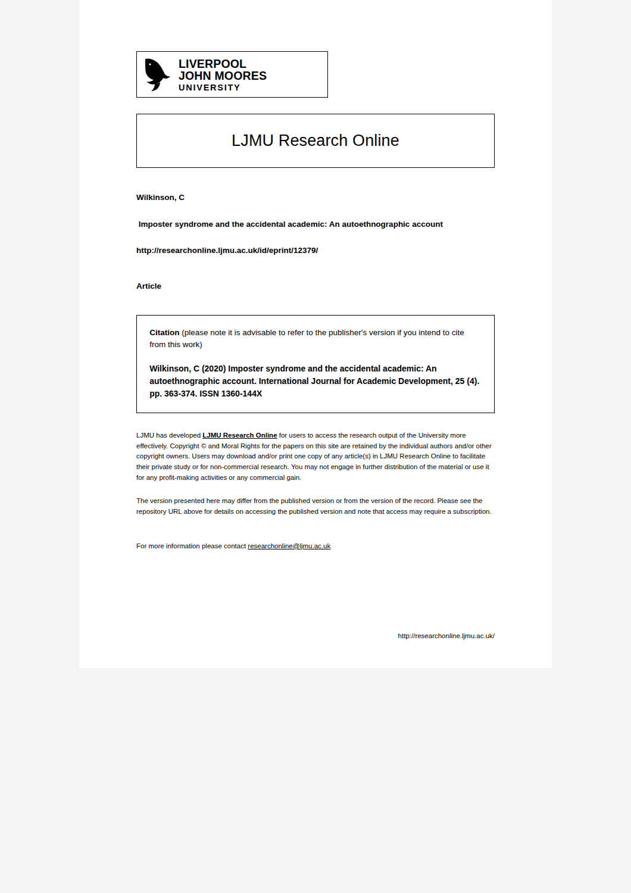LIVERPOOL JOHN MOORES UNIVERSITY
LJMU Research Online
Wilkinson, C
Imposter syndrome and the accidental academic: An autoethnographic account
http://researchonline.ljmu.ac.uk/id/eprint/12379/
Article
Citation (please note it is advisable to refer to the publisher's version if you intend to cite from this work)
Wilkinson, C (2020) Imposter syndrome and the accidental academic: An autoethnographic account. International Journal for Academic Development, 25 (4). pp. 363-374. ISSN 1360-144X
LJMU has developed LJMU Research Online for users to access the research output of the University more effectively. Copyright © and Moral Rights for the papers on this site are retained by the individual authors and/or other copyright owners. Users may download and/or print one copy of any article(s) in LJMU Research Online to facilitate their private study or for non-commercial research. You may not engage in further distribution of the material or use it for any profit-making activities or any commercial gain.
The version presented here may differ from the published version or from the version of the record. Please see the repository URL above for details on accessing the published version and note that access may require a subscription.
For more information please contact researchonline@ljmu.ac.uk
http://researchonline.ljmu.ac.uk/